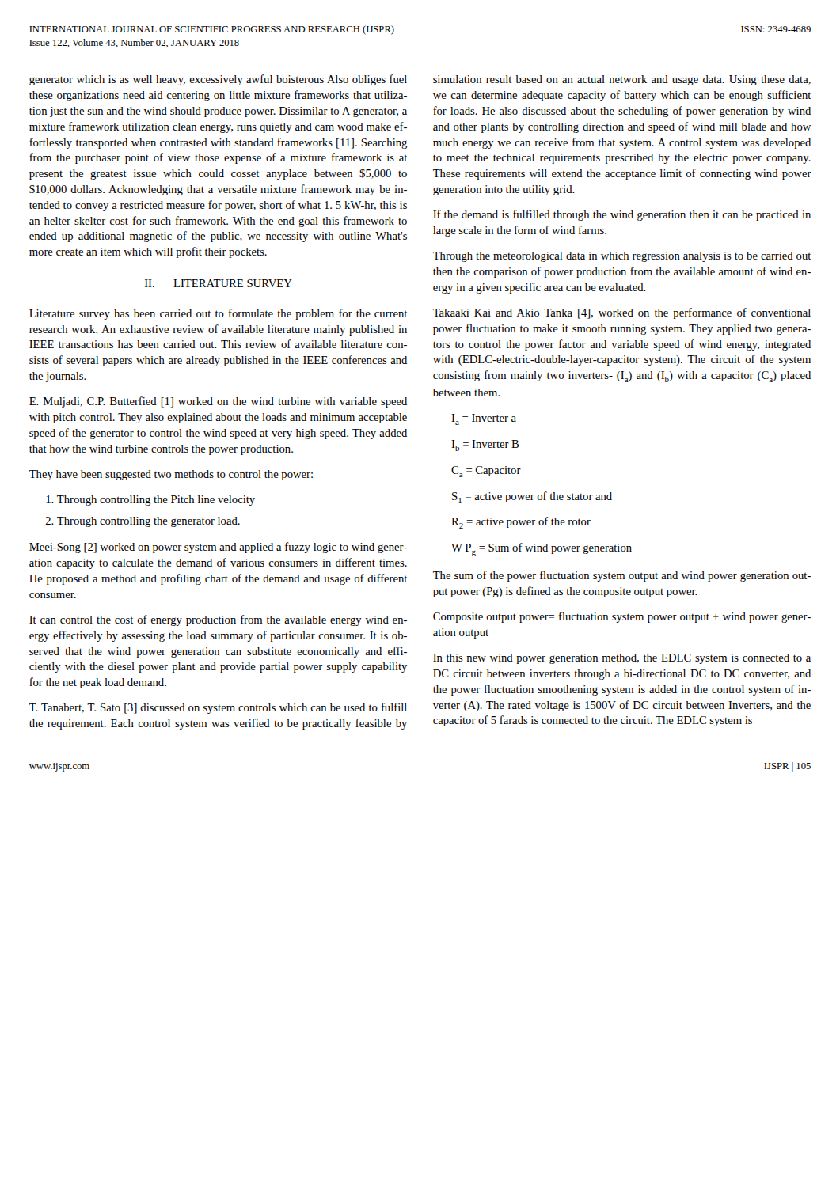INTERNATIONAL JOURNAL OF SCIENTIFIC PROGRESS AND RESEARCH (IJSPR) ISSN: 2349-4689
Issue 122, Volume 43, Number 02, JANUARY 2018
generator which is as well heavy, excessively awful boisterous Also obliges fuel these organizations need aid centering on little mixture frameworks that utilization just the sun and the wind should produce power. Dissimilar to A generator, a mixture framework utilization clean energy, runs quietly and cam wood make effortlessly transported when contrasted with standard frameworks [11]. Searching from the purchaser point of view those expense of a mixture framework is at present the greatest issue which could cosset anyplace between $5,000 to $10,000 dollars. Acknowledging that a versatile mixture framework may be intended to convey a restricted measure for power, short of what 1. 5 kW-hr, this is an helter skelter cost for such framework. With the end goal this framework to ended up additional magnetic of the public, we necessity with outline What's more create an item which will profit their pockets.
II. LITERATURE SURVEY
Literature survey has been carried out to formulate the problem for the current research work. An exhaustive review of available literature mainly published in IEEE transactions has been carried out. This review of available literature consists of several papers which are already published in the IEEE conferences and the journals.
E. Muljadi, C.P. Butterfied [1] worked on the wind turbine with variable speed with pitch control. They also explained about the loads and minimum acceptable speed of the generator to control the wind speed at very high speed. They added that how the wind turbine controls the power production.
They have been suggested two methods to control the power:
Through controlling the Pitch line velocity
Through controlling the generator load.
Meei-Song [2] worked on power system and applied a fuzzy logic to wind generation capacity to calculate the demand of various consumers in different times. He proposed a method and profiling chart of the demand and usage of different consumer.
It can control the cost of energy production from the available energy wind energy effectively by assessing the load summary of particular consumer. It is observed that the wind power generation can substitute economically and efficiently with the diesel power plant and provide partial power supply capability for the net peak load demand.
T. Tanabert, T. Sato [3] discussed on system controls which can be used to fulfill the requirement. Each control system was verified to be practically feasible by simulation result based on an actual network and usage data. Using these data, we can determine adequate capacity of battery which can be enough sufficient for loads. He also discussed about the scheduling of power generation by wind and other plants by controlling direction and speed of wind mill blade and how much energy we can receive from that system. A control system was developed to meet the technical requirements prescribed by the electric power company. These requirements will extend the acceptance limit of connecting wind power generation into the utility grid.
If the demand is fulfilled through the wind generation then it can be practiced in large scale in the form of wind farms.
Through the meteorological data in which regression analysis is to be carried out then the comparison of power production from the available amount of wind energy in a given specific area can be evaluated.
Takaaki Kai and Akio Tanka [4], worked on the performance of conventional power fluctuation to make it smooth running system. They applied two generators to control the power factor and variable speed of wind energy, integrated with (EDLC-electric-double-layer-capacitor system). The circuit of the system consisting from mainly two inverters- (Ia) and (Ib) with a capacitor (Ca) placed between them.
Ia = Inverter a
Ib = Inverter B
Ca = Capacitor
S1 = active power of the stator and
R2 = active power of the rotor
W Pg = Sum of wind power generation
The sum of the power fluctuation system output and wind power generation output power (Pg) is defined as the composite output power.
Composite output power= fluctuation system power output + wind power generation output
In this new wind power generation method, the EDLC system is connected to a DC circuit between inverters through a bi-directional DC to DC converter, and the power fluctuation smoothening system is added in the control system of inverter (A). The rated voltage is 1500V of DC circuit between Inverters, and the capacitor of 5 farads is connected to the circuit. The EDLC system is
www.ijspr.com IJSPR | 105